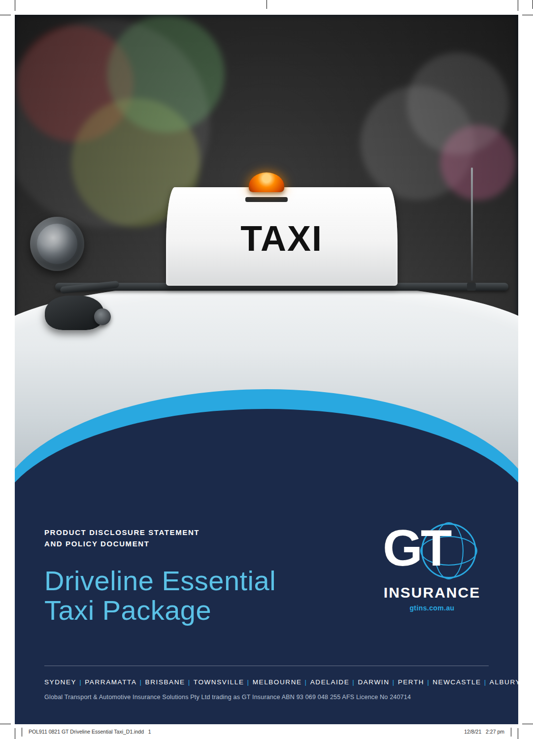TAXI
Product Disclosure Statement
and Policy Document
Driveline EssentialTaxi Package
GT
INSURANCE
gtins.com.au
SYDNEY|PARRAMATTA|BRISBANE|TOWNSVILLE|MELBOURNE|ADELAIDE|DARWIN|PERTH|NEWCASTLE|ALBURY
Global Transport & Automotive Insurance Solutions Pty Ltd trading as GT Insurance ABN 93 069 048 255 AFS Licence No 240714
POL911 0821 GT Driveline Essential Taxi_D1.indd 1 12/8/21 2:27 pm